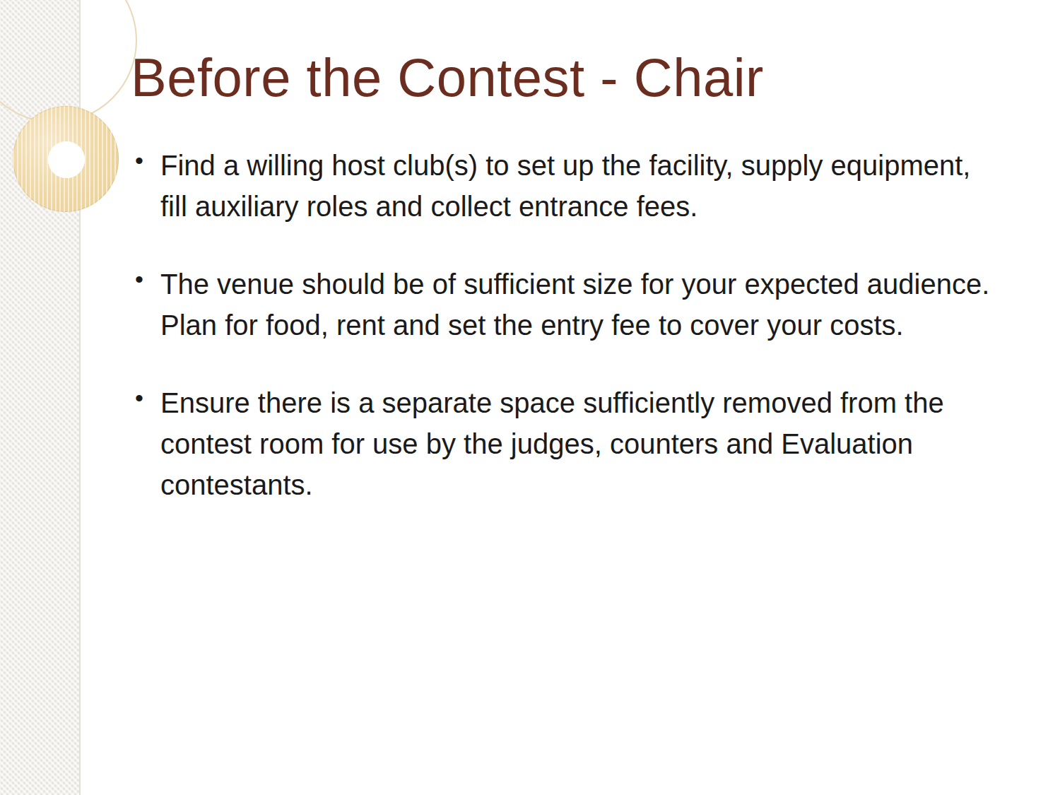Before the Contest - Chair
Find a willing host club(s) to set up the facility, supply equipment, fill auxiliary roles and collect entrance fees.
The venue should be of sufficient size for your expected audience. Plan for food, rent and set the entry fee to cover your costs.
Ensure there is a separate space sufficiently removed from the contest room for use by the judges, counters and Evaluation contestants.